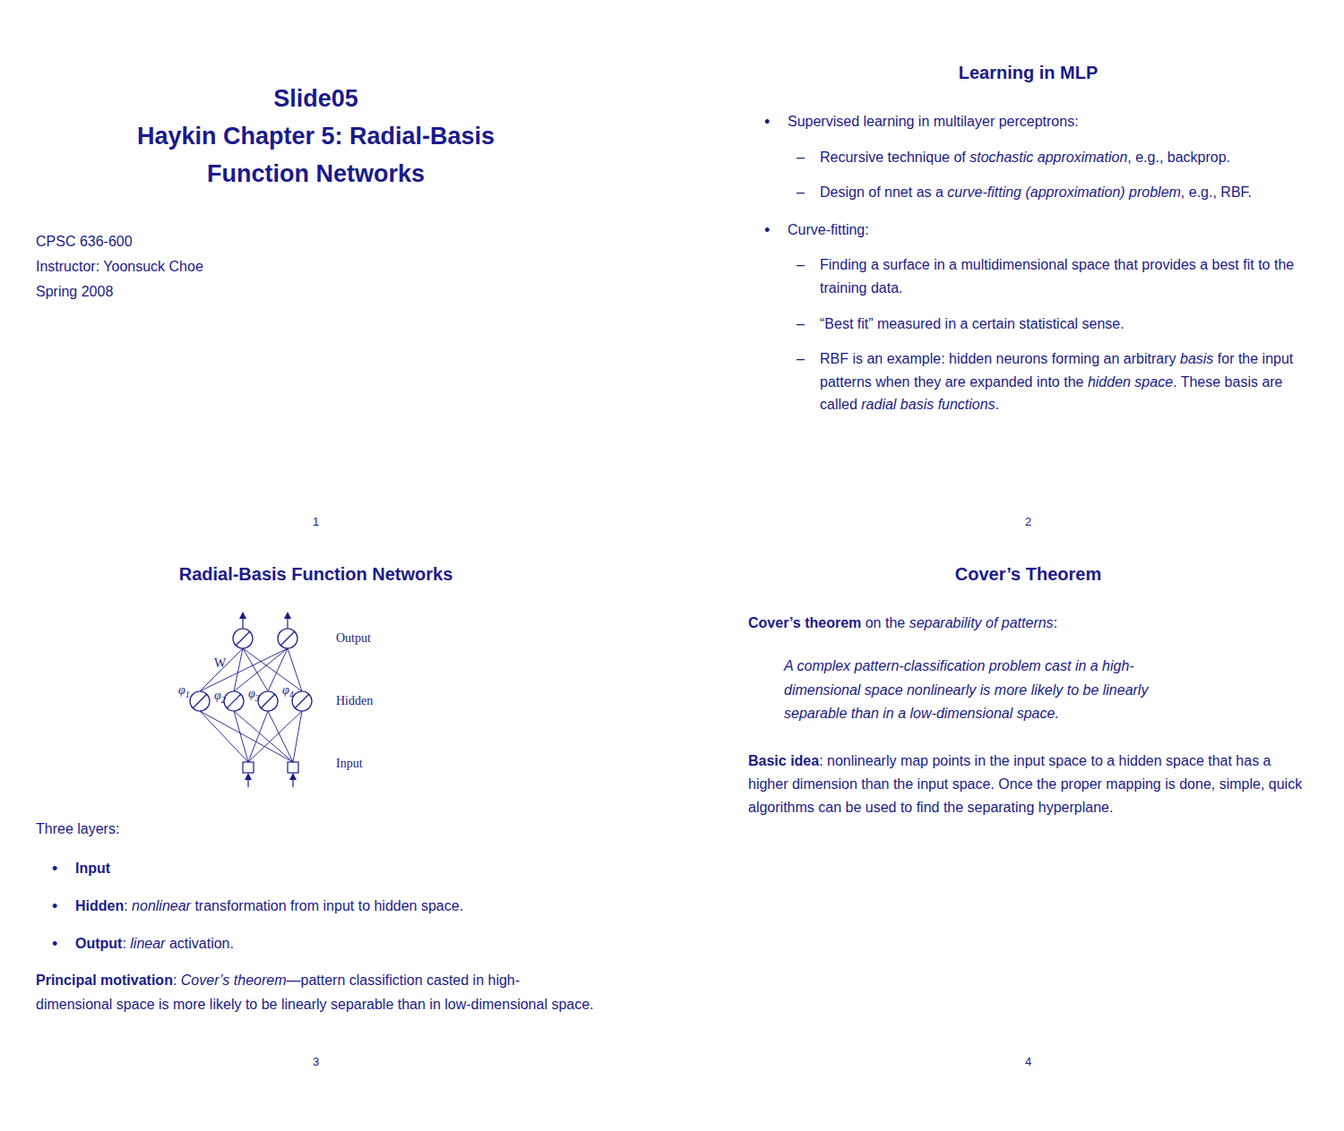Slide05
Haykin Chapter 5: Radial-Basis
Function Networks
CPSC 636-600
Instructor: Yoonsuck Choe
Spring 2008
1
Learning in MLP
Supervised learning in multilayer perceptrons:
Recursive technique of stochastic approximation, e.g., backprop.
Design of nnet as a curve-fitting (approximation) problem, e.g., RBF.
Curve-fitting:
Finding a surface in a multidimensional space that provides a best fit to the training data.
“Best fit” measured in a certain statistical sense.
RBF is an example: hidden neurons forming an arbitrary basis for the input patterns when they are expanded into the hidden space. These basis are called radial basis functions.
2
Radial-Basis Function Networks
Output Hidden Input W φ1 φ2 φ3 φ4
Three layers:
Input
Hidden: nonlinear transformation from input to hidden space.
Output: linear activation.
Principal motivation: Cover’s theorem—pattern classifiction casted in high-dimensional space is more likely to be linearly separable than in low-dimensional space.
3
Cover’s Theorem
Cover’s theorem on the separability of patterns:
A complex pattern-classification problem cast in a high-dimensional space nonlinearly is more likely to be linearly separable than in a low-dimensional space.
Basic idea: nonlinearly map points in the input space to a hidden space that has a higher dimension than the input space. Once the proper mapping is done, simple, quick algorithms can be used to find the separating hyperplane.
4